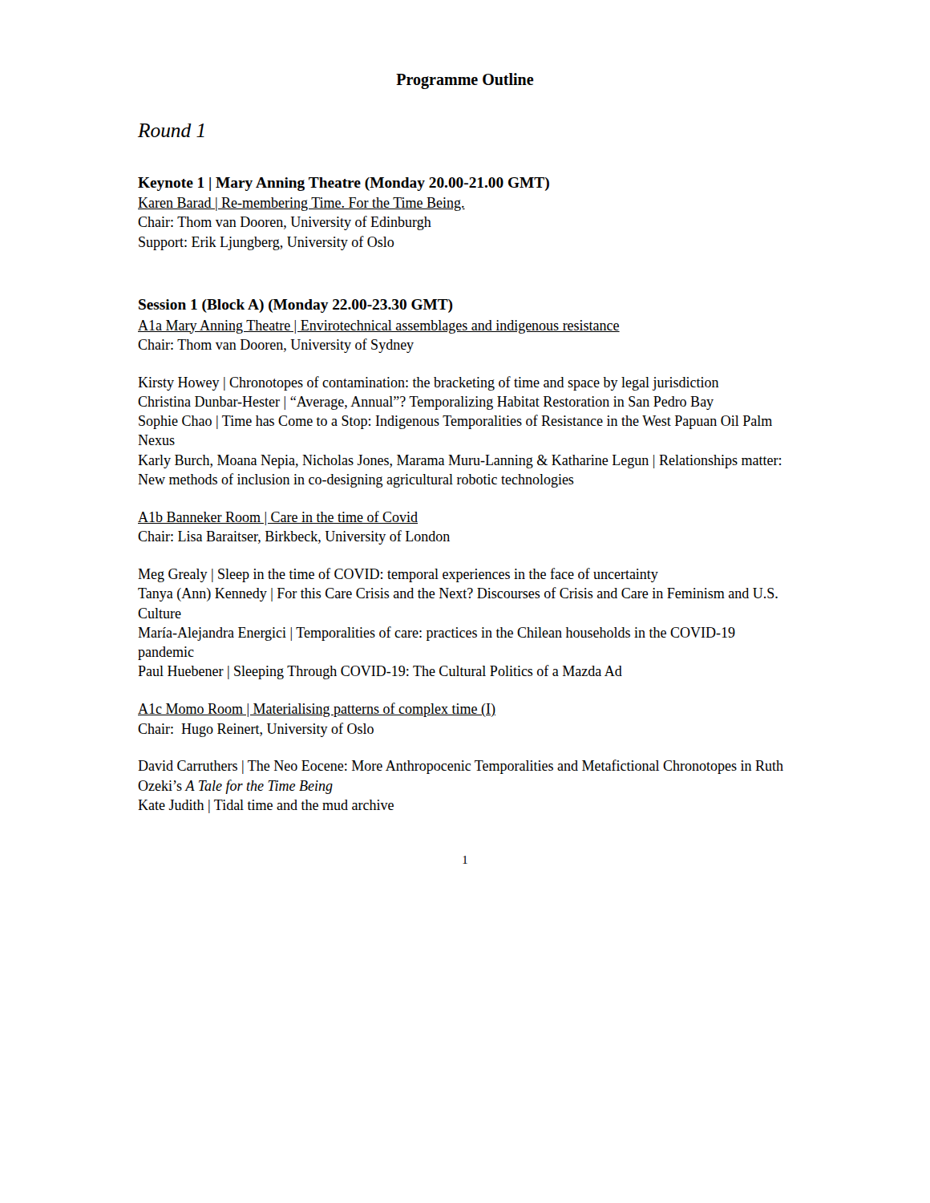Programme Outline
Round 1
Keynote 1 | Mary Anning Theatre (Monday 20.00-21.00 GMT)
Karen Barad | Re-membering Time. For the Time Being.
Chair: Thom van Dooren, University of Edinburgh
Support: Erik Ljungberg, University of Oslo
Session 1 (Block A) (Monday 22.00-23.30 GMT)
A1a Mary Anning Theatre | Envirotechnical assemblages and indigenous resistance
Chair: Thom van Dooren, University of Sydney
Kirsty Howey | Chronotopes of contamination: the bracketing of time and space by legal jurisdiction
Christina Dunbar-Hester | “Average, Annual”? Temporalizing Habitat Restoration in San Pedro Bay
Sophie Chao | Time has Come to a Stop: Indigenous Temporalities of Resistance in the West Papuan Oil Palm Nexus
Karly Burch, Moana Nepia, Nicholas Jones, Marama Muru-Lanning & Katharine Legun | Relationships matter: New methods of inclusion in co-designing agricultural robotic technologies
A1b Banneker Room | Care in the time of Covid
Chair: Lisa Baraitser, Birkbeck, University of London
Meg Grealy | Sleep in the time of COVID: temporal experiences in the face of uncertainty
Tanya (Ann) Kennedy | For this Care Crisis and the Next? Discourses of Crisis and Care in Feminism and U.S. Culture
María-Alejandra Energici | Temporalities of care: practices in the Chilean households in the COVID-19 pandemic
Paul Huebener | Sleeping Through COVID-19: The Cultural Politics of a Mazda Ad
A1c Momo Room | Materialising patterns of complex time (I)
Chair: Hugo Reinert, University of Oslo
David Carruthers | The Neo Eocene: More Anthropocenic Temporalities and Metafictional Chronotopes in Ruth Ozeki’s A Tale for the Time Being
Kate Judith | Tidal time and the mud archive
1